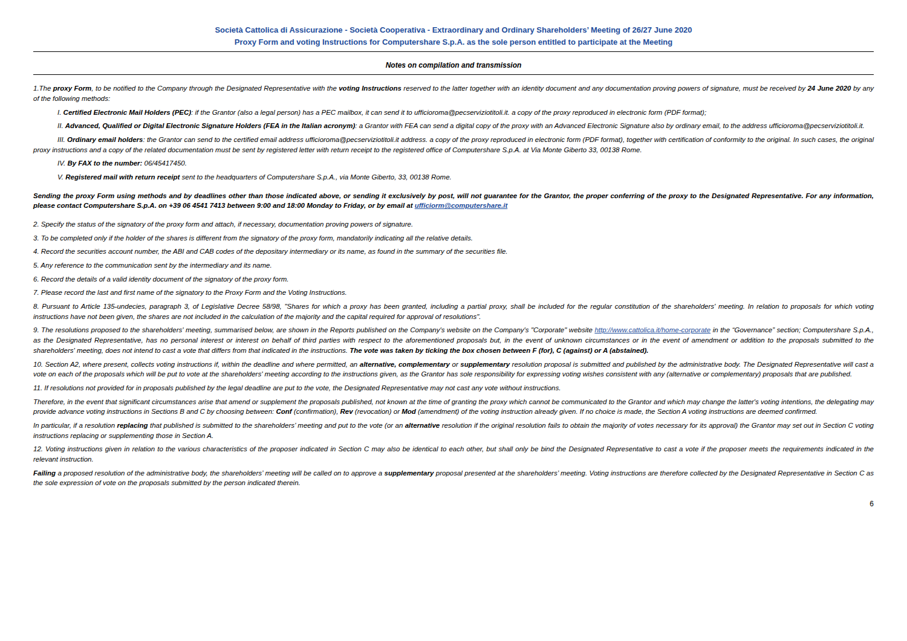Società Cattolica di Assicurazione - Società Cooperativa - Extraordinary and Ordinary Shareholders’ Meeting of 26/27 June 2020
Proxy Form and voting Instructions for Computershare S.p.A. as the sole person entitled to participate at the Meeting
Notes on compilation and transmission
1.The proxy Form, to be notified to the Company through the Designated Representative with the voting Instructions reserved to the latter together with an identity document and any documentation proving powers of signature, must be received by 24 June 2020 by any of the following methods:
I. Certified Electronic Mail Holders (PEC): if the Grantor (also a legal person) has a PEC mailbox, it can send it to ufficioroma@pecserviziotitoli.it. a copy of the proxy reproduced in electronic form (PDF format);
II. Advanced, Qualified or Digital Electronic Signature Holders (FEA in the Italian acronym): a Grantor with FEA can send a digital copy of the proxy with an Advanced Electronic Signature also by ordinary email, to the address ufficioroma@pecserviziotitoli.it.
III. Ordinary email holders: the Grantor can send to the certified email address ufficioroma@pecserviziotitoli.it address. a copy of the proxy reproduced in electronic form (PDF format), together with certification of conformity to the original. In such cases, the original proxy instructions and a copy of the related documentation must be sent by registered letter with return receipt to the registered office of Computershare S.p.A. at Via Monte Giberto 33, 00138 Rome.
IV. By FAX to the number: 06/45417450.
V. Registered mail with return receipt sent to the headquarters of Computershare S.p.A., via Monte Giberto, 33, 00138 Rome.
Sending the proxy Form using methods and by deadlines other than those indicated above, or sending it exclusively by post, will not guarantee for the Grantor, the proper conferring of the proxy to the Designated Representative. For any information, please contact Computershare S.p.A. on +39 06 4541 7413 between 9:00 and 18:00 Monday to Friday, or by email at ufficiorm@computershare.it
2. Specify the status of the signatory of the proxy form and attach, if necessary, documentation proving powers of signature.
3. To be completed only if the holder of the shares is different from the signatory of the proxy form, mandatorily indicating all the relative details.
4. Record the securities account number, the ABI and CAB codes of the depositary intermediary or its name, as found in the summary of the securities file.
5. Any reference to the communication sent by the intermediary and its name.
6. Record the details of a valid identity document of the signatory of the proxy form.
7. Please record the last and first name of the signatory to the Proxy Form and the Voting Instructions.
8. Pursuant to Article 135-undecies, paragraph 3, of Legislative Decree 58/98, "Shares for which a proxy has been granted, including a partial proxy, shall be included for the regular constitution of the shareholders' meeting. In relation to proposals for which voting instructions have not been given, the shares are not included in the calculation of the majority and the capital required for approval of resolutions".
9. The resolutions proposed to the shareholders' meeting, summarised below, are shown in the Reports published on the Company's website on the Company's "Corporate" website http://www.cattolica.it/home-corporate in the “Governance” section; Computershare S.p.A., as the Designated Representative, has no personal interest or interest on behalf of third parties with respect to the aforementioned proposals but, in the event of unknown circumstances or in the event of amendment or addition to the proposals submitted to the shareholders' meeting, does not intend to cast a vote that differs from that indicated in the instructions. The vote was taken by ticking the box chosen between F (for), C (against) or A (abstained).
10. Section A2, where present, collects voting instructions if, within the deadline and where permitted, an alternative, complementary or supplementary resolution proposal is submitted and published by the administrative body. The Designated Representative will cast a vote on each of the proposals which will be put to vote at the shareholders' meeting according to the instructions given, as the Grantor has sole responsibility for expressing voting wishes consistent with any (alternative or complementary) proposals that are published.
11. If resolutions not provided for in proposals published by the legal deadline are put to the vote, the Designated Representative may not cast any vote without instructions.
Therefore, in the event that significant circumstances arise that amend or supplement the proposals published, not known at the time of granting the proxy which cannot be communicated to the Grantor and which may change the latter's voting intentions, the delegating may provide advance voting instructions in Sections B and C by choosing between: Conf (confirmation), Rev (revocation) or Mod (amendment) of the voting instruction already given. If no choice is made, the Section A voting instructions are deemed confirmed.
In particular, if a resolution replacing that published is submitted to the shareholders’ meeting and put to the vote (or an alternative resolution if the original resolution fails to obtain the majority of votes necessary for its approval) the Grantor may set out in Section C voting instructions replacing or supplementing those in Section A.
12. Voting instructions given in relation to the various characteristics of the proposer indicated in Section C may also be identical to each other, but shall only be bind the Designated Representative to cast a vote if the proposer meets the requirements indicated in the relevant instruction.
Failing a proposed resolution of the administrative body, the shareholders’ meeting will be called on to approve a supplementary proposal presented at the shareholders’ meeting. Voting instructions are therefore collected by the Designated Representative in Section C as the sole expression of vote on the proposals submitted by the person indicated therein.
6